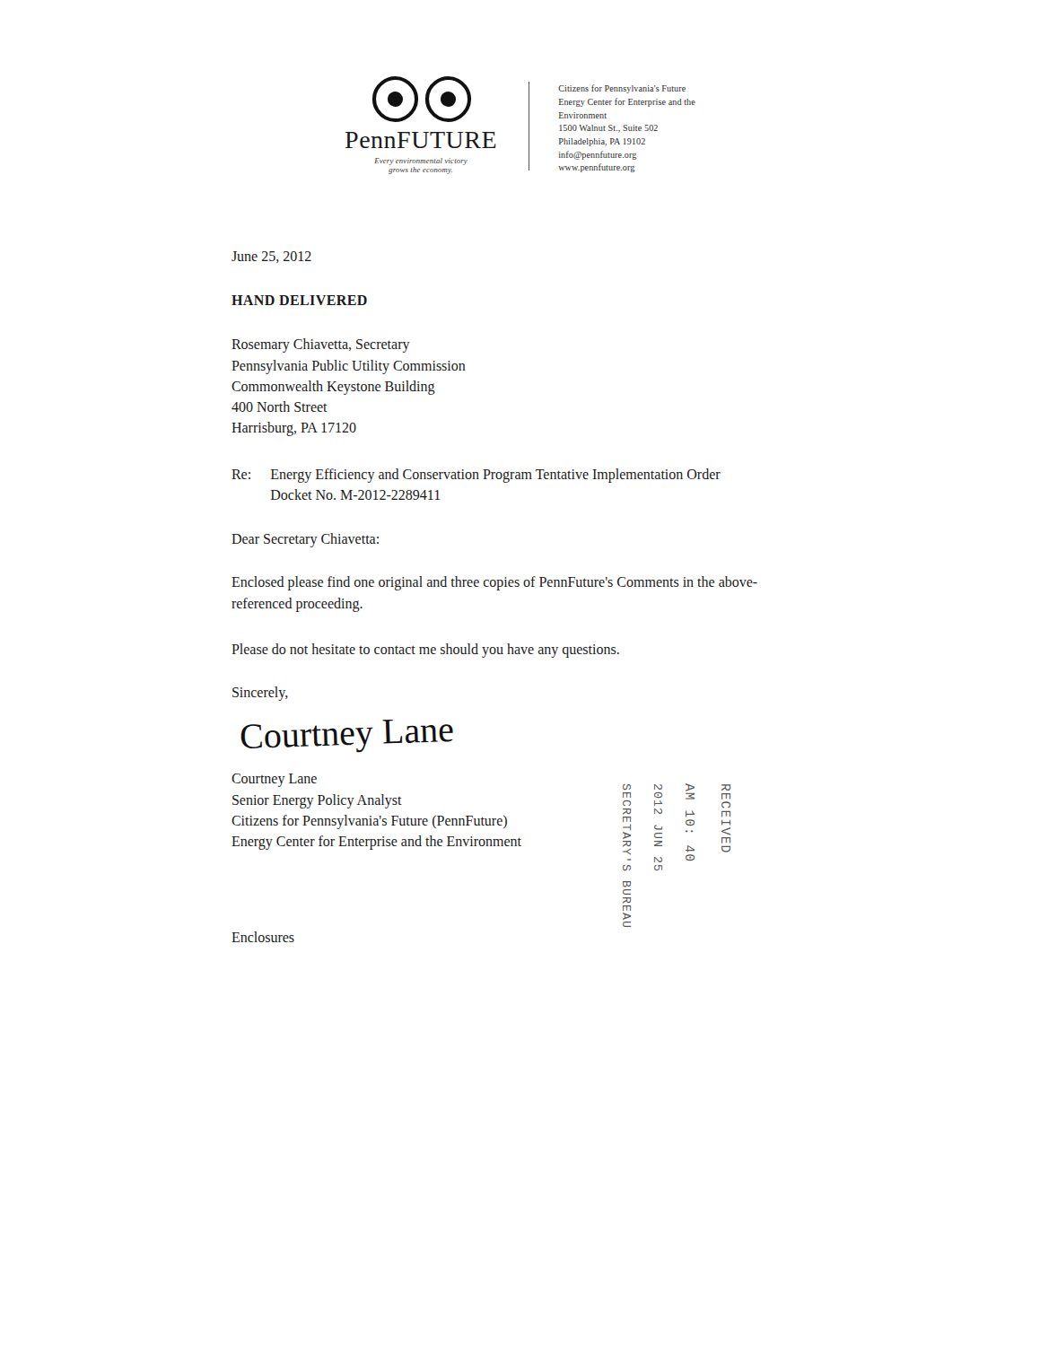⦿⦿
Penn FUTURE
Every environmental victory
grows the economy.
Citizens for Pennsylvania's Future
Energy Center for Enterprise and the
Environment
1500 Walnut St., Suite 502
Philadelphia, PA 19102
info@pennfuture.org
www.pennfuture.org
June 25, 2012
HAND DELIVERED
Rosemary Chiavetta, Secretary
Pennsylvania Public Utility Commission
Commonwealth Keystone Building
400 North Street
Harrisburg, PA 17120
Re:
Energy Efficiency and Conservation Program Tentative Implementation Order
Docket No. M-2012-2289411
Dear Secretary Chiavetta:
Enclosed please find one original and three copies of PennFuture's Comments in the above-referenced proceeding.
Please do not hesitate to contact me should you have any questions.
Sincerely,
Courtney Lane
Courtney Lane
Senior Energy Policy Analyst
Citizens for Pennsylvania's Future (PennFuture)
Energy Center for Enterprise and the Environment
Enclosures
SECRETARY'S BUREAU 2012 JUN 25 AM 10: 40 RECEIVED